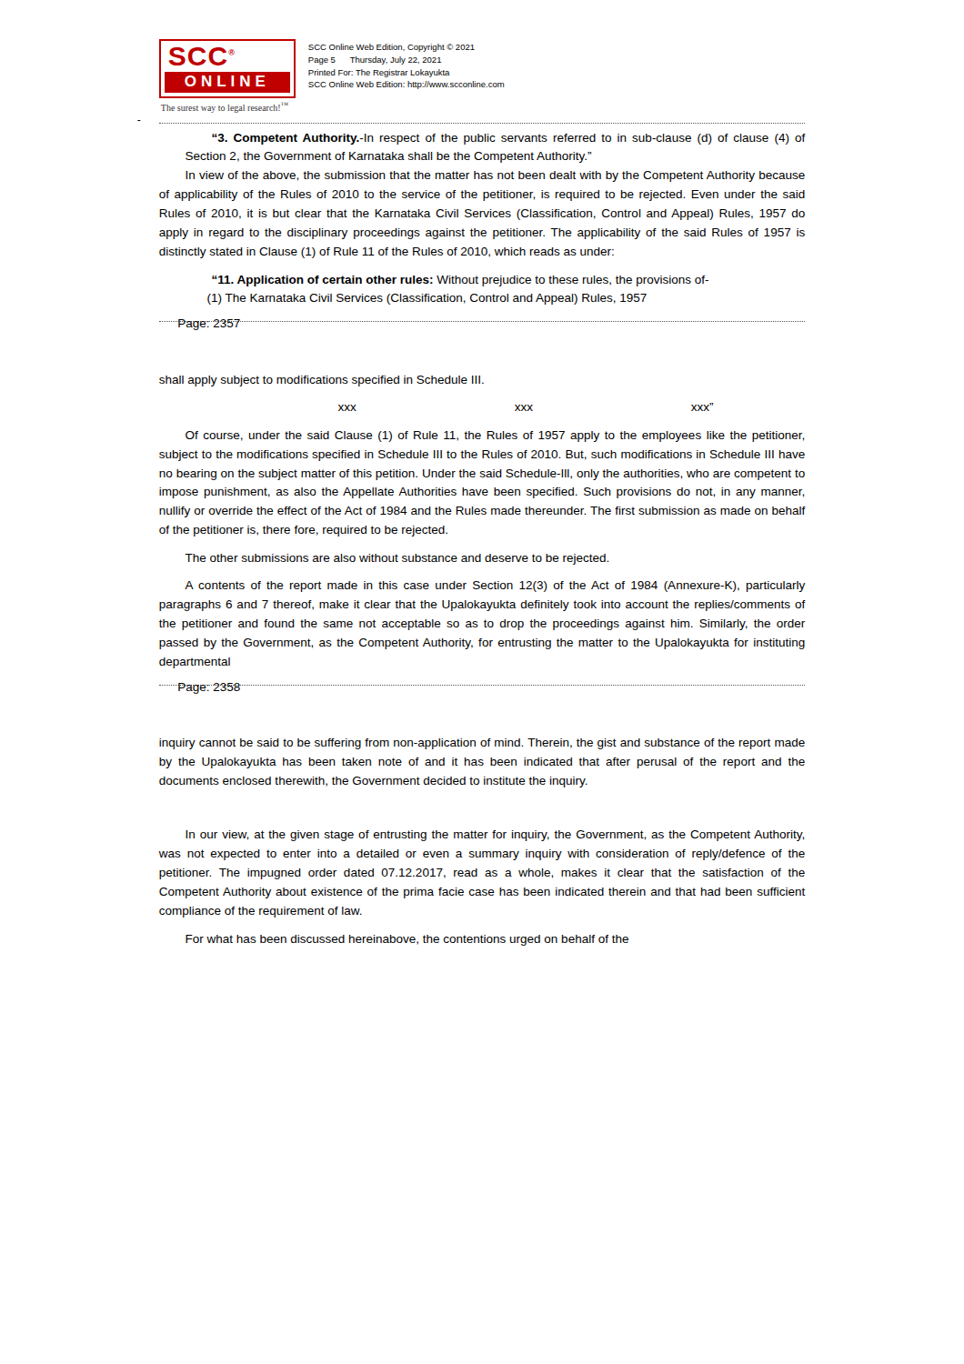SCC®
ONLINE
The surest way to legal research!™
SCC Online Web Edition, Copyright © 2021
Page 5 Thursday, July 22, 2021
Printed For: The Registrar Lokayukta
SCC Online Web Edition: http://www.scconline.com
-
“3. Competent Authority.-In respect of the public servants referred to in sub-clause (d) of clause (4) of Section 2, the Government of Karnataka shall be the Competent Authority.”
In view of the above, the submission that the matter has not been dealt with by the Competent Authority because of applicability of the Rules of 2010 to the service of the petitioner, is required to be rejected. Even under the said Rules of 2010, it is but clear that the Karnataka Civil Services (Classification, Control and Appeal) Rules, 1957 do apply in regard to the disciplinary proceedings against the petitioner. The applicability of the said Rules of 1957 is distinctly stated in Clause (1) of Rule 11 of the Rules of 2010, which reads as under:
“11. Application of certain other rules: Without prejudice to these rules, the provisions of-
(1) The Karnataka Civil Services (Classification, Control and Appeal) Rules, 1957
Page: 2357
shall apply subject to modifications specified in Schedule III.
xxx xxx xxx”
Of course, under the said Clause (1) of Rule 11, the Rules of 1957 apply to the employees like the petitioner, subject to the modifications specified in Schedule III to the Rules of 2010. But, such modifications in Schedule III have no bearing on the subject matter of this petition. Under the said Schedule-Ill, only the authorities, who are competent to impose punishment, as also the Appellate Authorities have been specified. Such provisions do not, in any manner, nullify or override the effect of the Act of 1984 and the Rules made thereunder. The first submission as made on behalf of the petitioner is, there fore, required to be rejected.
The other submissions are also without substance and deserve to be rejected.
A contents of the report made in this case under Section 12(3) of the Act of 1984 (Annexure-K), particularly paragraphs 6 and 7 thereof, make it clear that the Upalokayukta definitely took into account the replies/comments of the petitioner and found the same not acceptable so as to drop the proceedings against him. Similarly, the order passed by the Government, as the Competent Authority, for entrusting the matter to the Upalokayukta for instituting departmental
Page: 2358
inquiry cannot be said to be suffering from non-application of mind. Therein, the gist and substance of the report made by the Upalokayukta has been taken note of and it has been indicated that after perusal of the report and the documents enclosed therewith, the Government decided to institute the inquiry.
In our view, at the given stage of entrusting the matter for inquiry, the Government, as the Competent Authority, was not expected to enter into a detailed or even a summary inquiry with consideration of reply/defence of the petitioner. The impugned order dated 07.12.2017, read as a whole, makes it clear that the satisfaction of the Competent Authority about existence of the prima facie case has been indicated therein and that had been sufficient compliance of the requirement of law.
For what has been discussed hereinabove, the contentions urged on behalf of the